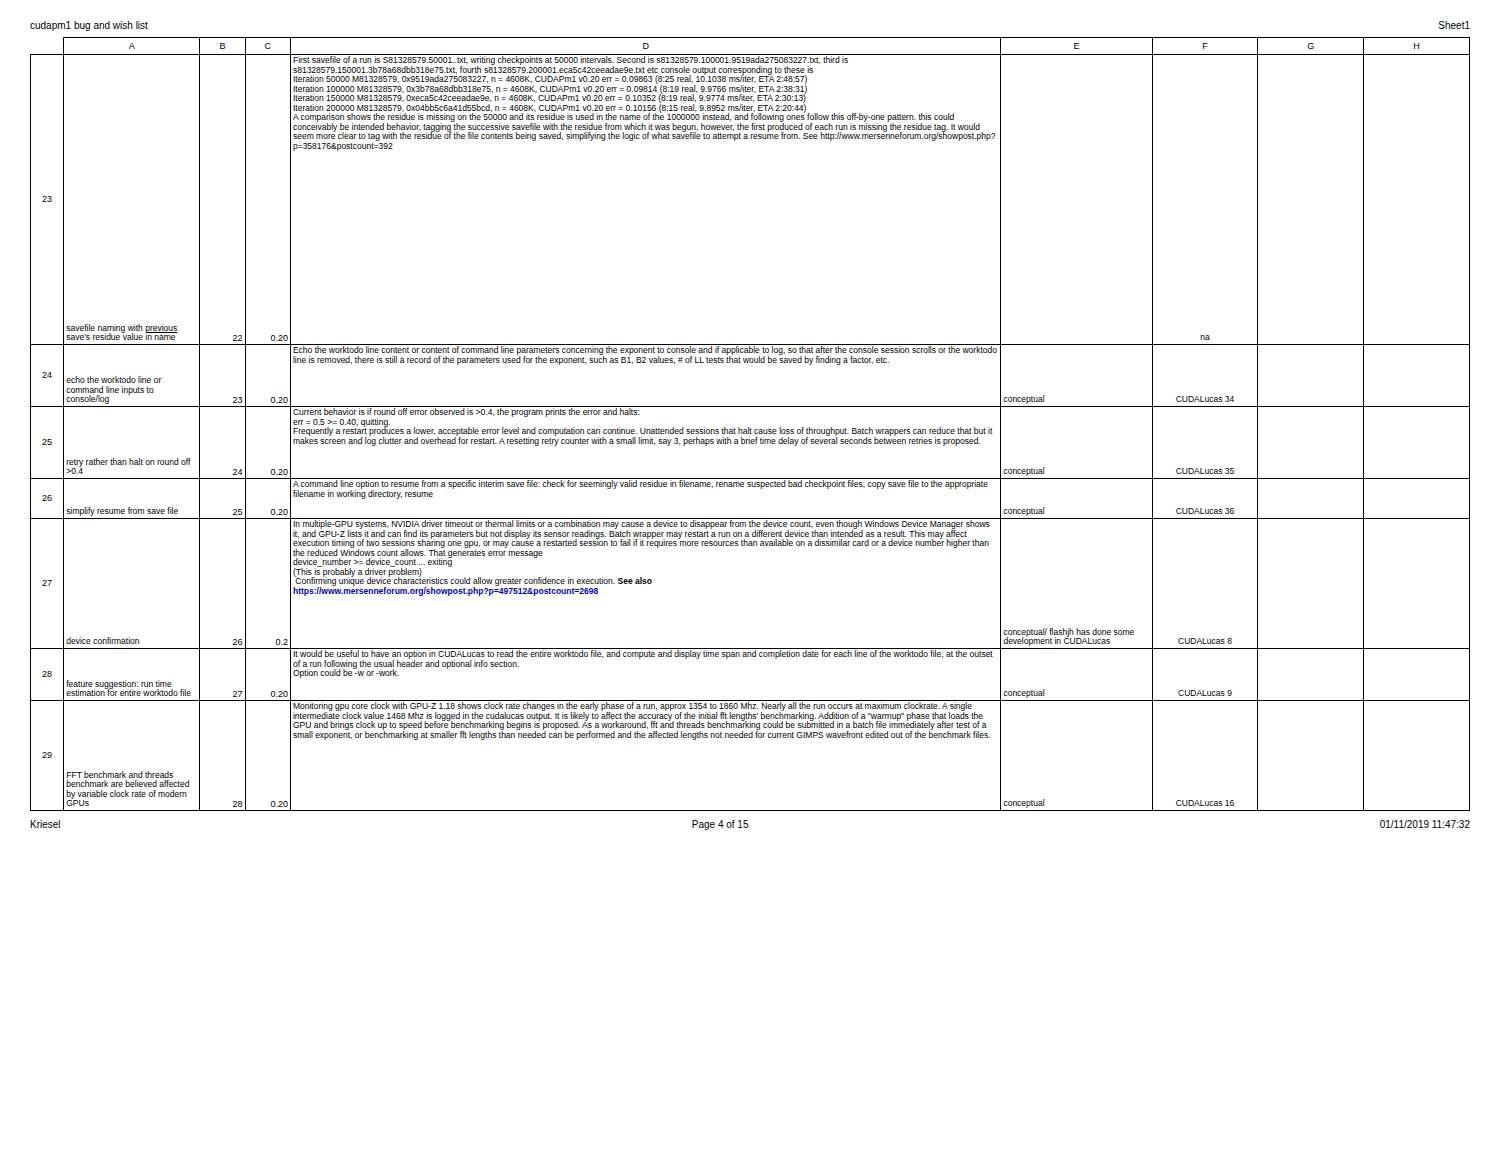cudapm1 bug and wish list
Sheet1
| | A | B | C | D | E | F | G | H |
| --- | --- | --- | --- | --- | --- | --- | --- | --- |
| 23 | savefile naming with previous save's residue value in name | 22 | 0.20 | First savefile of a run is S81328579.50001..txt, writing checkpoints at 50000 intervals. Second is s81328579.100001.9519ada275083227.txt, third is s81328579.150001.3b78a68dbb318e75.txt, fourth s81328579.200001.eca5c42ceeadae9e.txt etc console output corresponding to these is Iteration 50000 M81328579, 0x9519ada275083227, n = 4608K, CUDAPm1 v0.20 err = 0.09863 (8:25 real, 10.1038 ms/iter, ETA 2:48:57) Iteration 100000 M81328579, 0x3b78a68dbb318e75, n = 4608K, CUDAPm1 v0.20 err = 0.09814 (8:19 real, 9.9766 ms/iter, ETA 2:38:31) Iteration 150000 M81328579, 0xeca5c42ceeadae9e, n = 4608K, CUDAPm1 v0.20 err = 0.10352 (8:19 real, 9.9774 ms/iter, ETA 2:30:13) Iteration 200000 M81328579, 0x04bb5c6a41d55bcd, n = 4608K, CUDAPm1 v0.20 err = 0.10156 (8:15 real, 9.8952 ms/iter, ETA 2:20:44) A comparison shows the residue is missing on the 50000 and its residue is used in the name of the 1000000 instead, and following ones follow this off-by-one pattern. this could conceivably be intended behavior, tagging the successive savefile with the residue from which it was begun, however, the first produced of each run is missing the residue tag. It would seem more clear to tag with the residue of the file contents being saved, simplifying the logic of what savefile to attempt a resume from. See http://www.mersenneforum.org/showpost.php?p=358176&postcount=392 | | na | | |
| 24 | echo the worktodo line or command line inputs to console/log | 23 | 0.20 | Echo the worktodo line content or content of command line parameters concerning the exponent to console and if applicable to log, so that after the console session scrolls or the worktodo line is removed, there is still a record of the parameters used for the exponent, such as B1, B2 values, # of LL tests that would be saved by finding a factor, etc. | conceptual | CUDALucas 34 | | |
| 25 | retry rather than halt on round off >0.4 | 24 | 0.20 | Current behavior is if round off error observed is >0.4, the program prints the error and halts: err = 0.5 >= 0.40, quitting. Frequently a restart produces a lower, acceptable error level and computation can continue. Unattended sessions that halt cause loss of throughput. Batch wrappers can reduce that but it makes screen and log clutter and overhead for restart. A resetting retry counter with a small limit, say 3, perhaps with a brief time delay of several seconds between retries is proposed. | conceptual | CUDALucas 35 | | |
| 26 | simplify resume from save file | 25 | 0.20 | A command line option to resume from a specific interim save file: check for seemingly valid residue in filename, rename suspected bad checkpoint files, copy save file to the appropriate filename in working directory, resume | conceptual | CUDALucas 36 | | |
| 27 | device confirmation | 26 | 0.2 | In multiple-GPU systems, NVIDIA driver timeout or thermal limits or a combination may cause a device to disappear from the device count, even though Windows Device Manager shows it, and GPU-Z lists it and can find its parameters but not display its sensor readings. Batch wrapper may restart a run on a different device than intended as a result. This may affect execution timing of two sessions sharing one gpu, or may cause a restarted session to fail if it requires more resources than available on a dissimilar card or a device number higher than the reduced Windows count allows. That generates error message device_number >= device_count ... exiting (This is probably a driver problem) Confirming unique device characteristics could allow greater confidence in execution. See also https://www.mersenneforum.org/showpost.php?p=497512&postcount=2698 | conceptual/ flashjh has done some development in CUDALucas | CUDALucas 8 | | |
| 28 | feature suggestion: run time estimation for entire worktodo file | 27 | 0.20 | It would be useful to have an option in CUDALucas to read the entire worktodo file, and compute and display time span and completion date for each line of the worktodo file, at the outset of a run following the usual header and optional info section. Option could be -w or -work. | conceptual | CUDALucas 9 | | |
| 29 | FFT benchmark and threads benchmark are believed affected by variable clock rate of modern GPUs | 28 | 0.20 | Monitoring gpu core clock with GPU-Z 1.18 shows clock rate changes in the early phase of a run, approx 1354 to 1860 Mhz. Nearly all the run occurs at maximum clockrate. A single intermediate clock value 1468 Mhz is logged in the cudalucas output. It is likely to affect the accuracy of the initial fft lengths' benchmarking. Addition of a "warmup" phase that loads the GPU and brings clock up to speed before benchmarking begins is proposed. As a workaround, fft and threads benchmarking could be submitted in a batch file immediately after test of a small exponent, or benchmarking at smaller fft lengths than needed can be performed and the affected lengths not needed for current GIMPS wavefront edited out of the benchmark files. | conceptual | CUDALucas 16 | | |
Kriesel
Page 4 of 15
01/11/2019 11:47:32